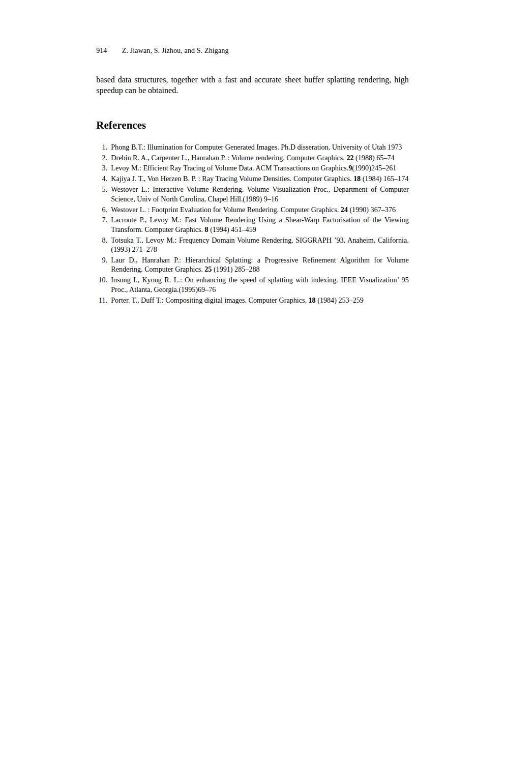914 Z. Jiawan, S. Jizhou, and S. Zhigang
based data structures, together with a fast and accurate sheet buffer splatting rendering, high speedup can be obtained.
References
1. Phong B.T.: Illumination for Computer Generated Images. Ph.D disseration, University of Utah 1973
2. Drebin R. A., Carpenter L., Hanrahan P. : Volume rendering. Computer Graphics. 22 (1988) 65–74
3. Levoy M.: Efficient Ray Tracing of Volume Data. ACM Transactions on Graphics.9(1990)245–261
4. Kajiya J. T., Von Herzen B. P. : Ray Tracing Volume Densities. Computer Graphics. 18 (1984) 165–174
5. Westover L.: Interactive Volume Rendering. Volume Visualization Proc., Department of Computer Science, Univ of North Carolina, Chapel Hill.(1989) 9–16
6. Westover L. : Footprint Evaluation for Volume Rendering. Computer Graphics. 24 (1990) 367–376
7. Lacroute P., Levoy M.: Fast Volume Rendering Using a Shear-Warp Factorisation of the Viewing Transform. Computer Graphics. 8 (1994) 451–459
8. Totsuka T., Levoy M.: Frequency Domain Volume Rendering. SIGGRAPH ’93, Anaheim, California.(1993) 271–278
9. Laur D., Hanrahan P.: Hierarchical Splatting: a Progressive Refinement Algorithm for Volume Rendering. Computer Graphics. 25 (1991) 285–288
10. Insung I., Kyoug R. L.: On enhancing the speed of splatting with indexing. IEEE Visualization’ 95 Proc., Atlanta, Georgia.(1995)69–76
11. Porter. T., Duff T.: Compositing digital images. Computer Graphics, 18 (1984) 253–259